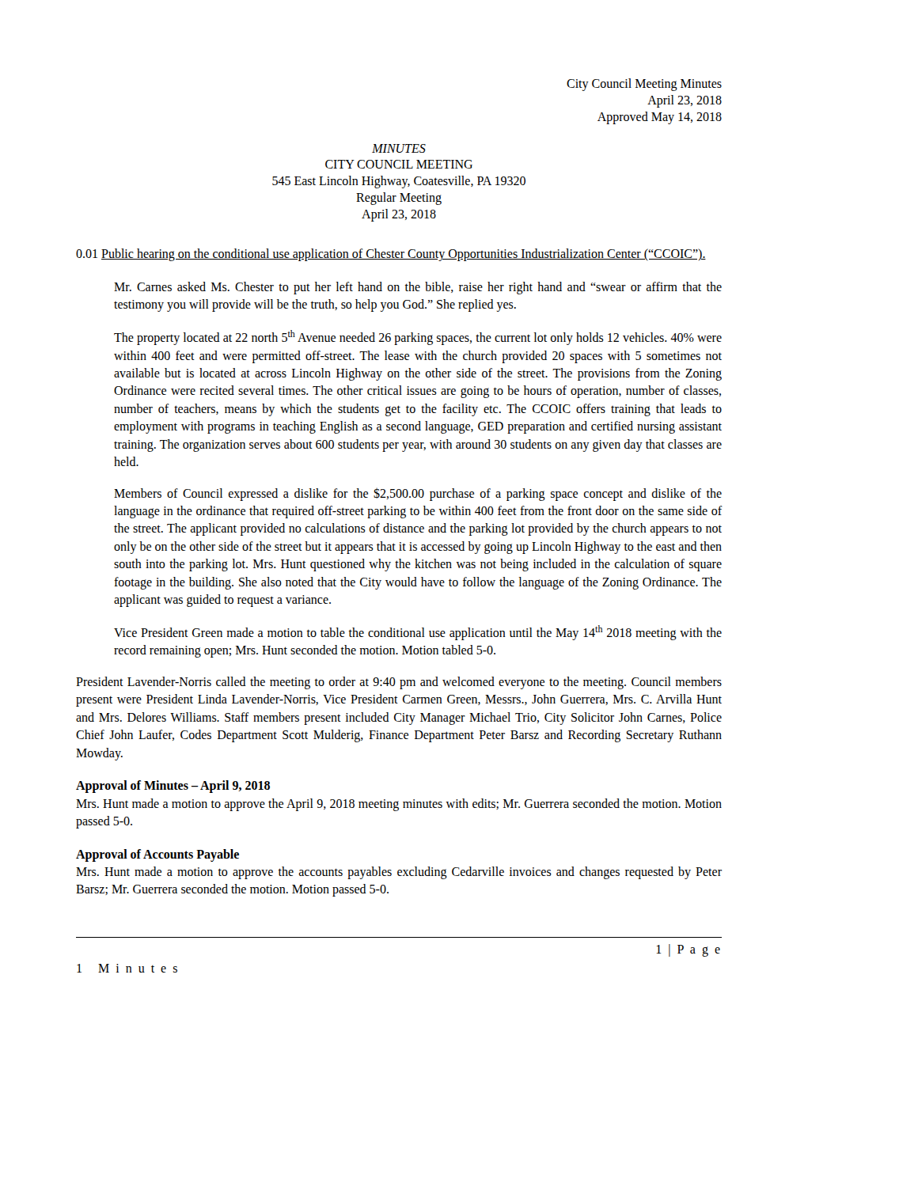City Council Meeting Minutes
April 23, 2018
Approved May 14, 2018
MINUTES
CITY COUNCIL MEETING
545 East Lincoln Highway, Coatesville, PA 19320
Regular Meeting
April 23, 2018
0.01 Public hearing on the conditional use application of Chester County Opportunities Industrialization Center (“CCOIC”).
Mr. Carnes asked Ms. Chester to put her left hand on the bible, raise her right hand and “swear or affirm that the testimony you will provide will be the truth, so help you God.” She replied yes.
The property located at 22 north 5th Avenue needed 26 parking spaces, the current lot only holds 12 vehicles. 40% were within 400 feet and were permitted off-street. The lease with the church provided 20 spaces with 5 sometimes not available but is located at across Lincoln Highway on the other side of the street. The provisions from the Zoning Ordinance were recited several times. The other critical issues are going to be hours of operation, number of classes, number of teachers, means by which the students get to the facility etc. The CCOIC offers training that leads to employment with programs in teaching English as a second language, GED preparation and certified nursing assistant training. The organization serves about 600 students per year, with around 30 students on any given day that classes are held.
Members of Council expressed a dislike for the $2,500.00 purchase of a parking space concept and dislike of the language in the ordinance that required off-street parking to be within 400 feet from the front door on the same side of the street. The applicant provided no calculations of distance and the parking lot provided by the church appears to not only be on the other side of the street but it appears that it is accessed by going up Lincoln Highway to the east and then south into the parking lot. Mrs. Hunt questioned why the kitchen was not being included in the calculation of square footage in the building. She also noted that the City would have to follow the language of the Zoning Ordinance. The applicant was guided to request a variance.
Vice President Green made a motion to table the conditional use application until the May 14th 2018 meeting with the record remaining open; Mrs. Hunt seconded the motion. Motion tabled 5-0.
President Lavender-Norris called the meeting to order at 9:40 pm and welcomed everyone to the meeting. Council members present were President Linda Lavender-Norris, Vice President Carmen Green, Messrs., John Guerrera, Mrs. C. Arvilla Hunt and Mrs. Delores Williams. Staff members present included City Manager Michael Trio, City Solicitor John Carnes, Police Chief John Laufer, Codes Department Scott Mulderig, Finance Department Peter Barsz and Recording Secretary Ruthann Mowday.
Approval of Minutes – April 9, 2018
Mrs. Hunt made a motion to approve the April 9, 2018 meeting minutes with edits; Mr. Guerrera seconded the motion. Motion passed 5-0.
Approval of Accounts Payable
Mrs. Hunt made a motion to approve the accounts payables excluding Cedarville invoices and changes requested by Peter Barsz; Mr. Guerrera seconded the motion. Motion passed 5-0.
1 | P a g e
1 M i n u t e s